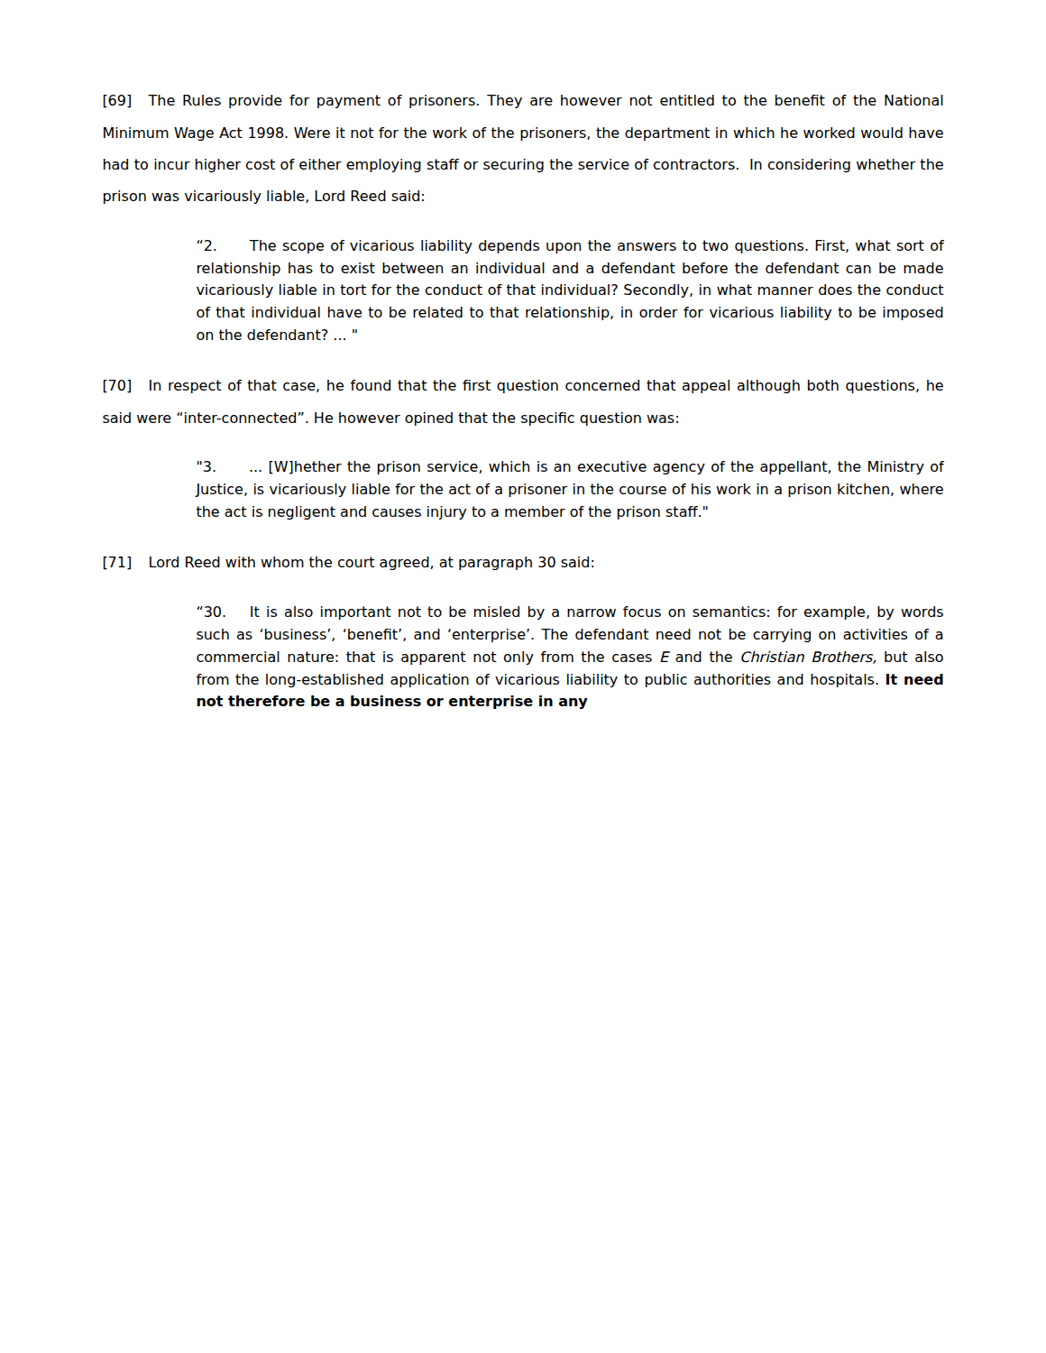[69] The Rules provide for payment of prisoners. They are however not entitled to the benefit of the National Minimum Wage Act 1998. Were it not for the work of the prisoners, the department in which he worked would have had to incur higher cost of either employing staff or securing the service of contractors. In considering whether the prison was vicariously liable, Lord Reed said:
“2. The scope of vicarious liability depends upon the answers to two questions. First, what sort of relationship has to exist between an individual and a defendant before the defendant can be made vicariously liable in tort for the conduct of that individual? Secondly, in what manner does the conduct of that individual have to be related to that relationship, in order for vicarious liability to be imposed on the defendant? ... "
[70] In respect of that case, he found that the first question concerned that appeal although both questions, he said were “inter-connected”. He however opined that the specific question was:
"3.... [W]hether the prison service, which is an executive agency of the appellant, the Ministry of Justice, is vicariously liable for the act of a prisoner in the course of his work in a prison kitchen, where the act is negligent and causes injury to a member of the prison staff."
[71] Lord Reed with whom the court agreed, at paragraph 30 said:
“30. It is also important not to be misled by a narrow focus on semantics: for example, by words such as ‘business’, ‘benefit’, and ‘enterprise’. The defendant need not be carrying on activities of a commercial nature: that is apparent not only from the cases E and the Christian Brothers, but also from the long-established application of vicarious liability to public authorities and hospitals. It need not therefore be a business or enterprise in any